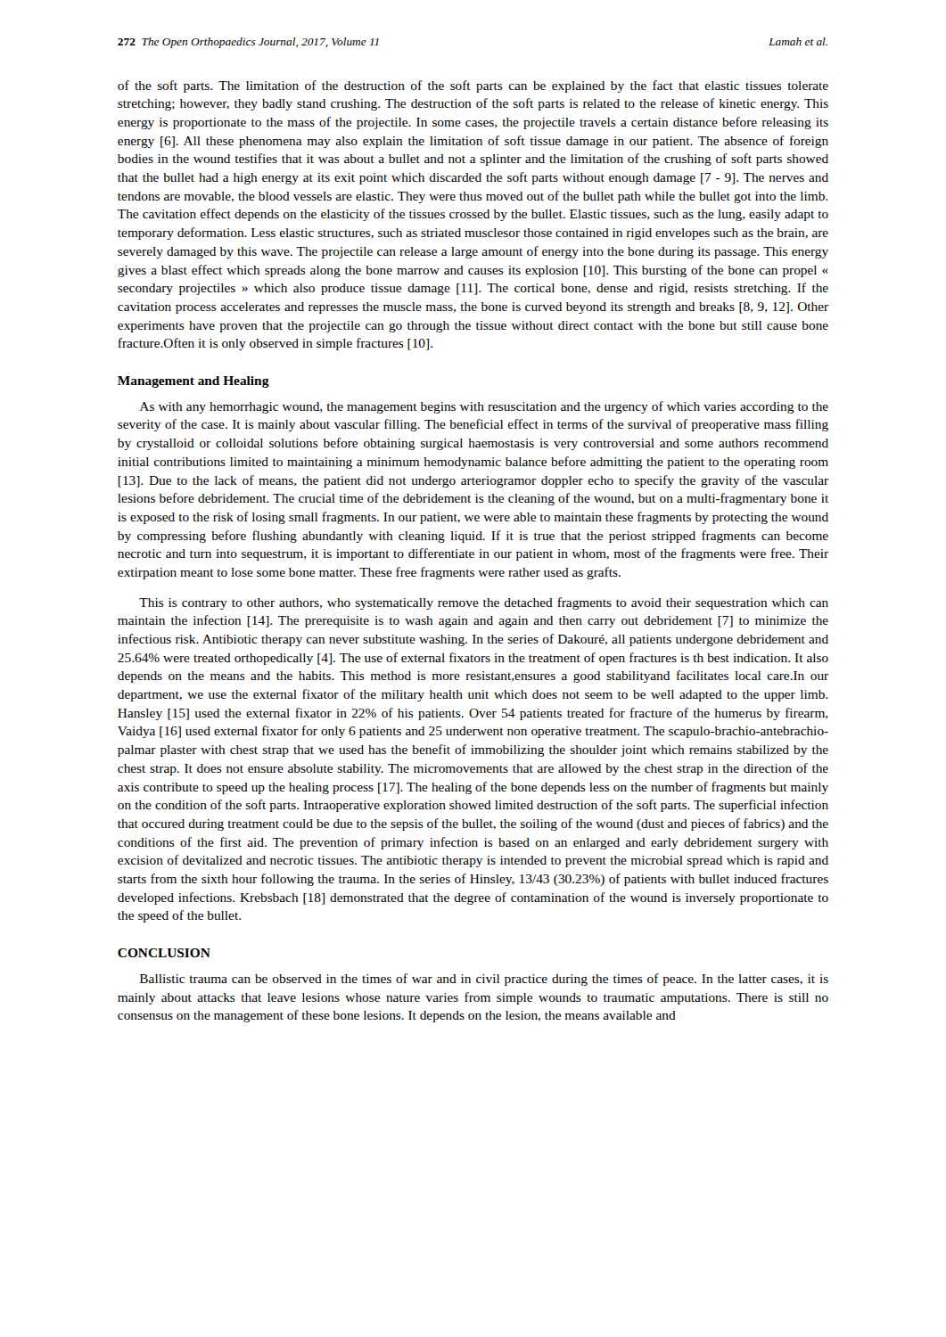272 The Open Orthopaedics Journal, 2017, Volume 11
Lamah et al.
of the soft parts. The limitation of the destruction of the soft parts can be explained by the fact that elastic tissues tolerate stretching; however, they badly stand crushing. The destruction of the soft parts is related to the release of kinetic energy. This energy is proportionate to the mass of the projectile. In some cases, the projectile travels a certain distance before releasing its energy [6]. All these phenomena may also explain the limitation of soft tissue damage in our patient. The absence of foreign bodies in the wound testifies that it was about a bullet and not a splinter and the limitation of the crushing of soft parts showed that the bullet had a high energy at its exit point which discarded the soft parts without enough damage [7 - 9]. The nerves and tendons are movable, the blood vessels are elastic. They were thus moved out of the bullet path while the bullet got into the limb. The cavitation effect depends on the elasticity of the tissues crossed by the bullet. Elastic tissues, such as the lung, easily adapt to temporary deformation. Less elastic structures, such as striated musclesor those contained in rigid envelopes such as the brain, are severely damaged by this wave. The projectile can release a large amount of energy into the bone during its passage. This energy gives a blast effect which spreads along the bone marrow and causes its explosion [10]. This bursting of the bone can propel « secondary projectiles » which also produce tissue damage [11]. The cortical bone, dense and rigid, resists stretching. If the cavitation process accelerates and represses the muscle mass, the bone is curved beyond its strength and breaks [8, 9, 12]. Other experiments have proven that the projectile can go through the tissue without direct contact with the bone but still cause bone fracture.Often it is only observed in simple fractures [10].
Management and Healing
As with any hemorrhagic wound, the management begins with resuscitation and the urgency of which varies according to the severity of the case. It is mainly about vascular filling. The beneficial effect in terms of the survival of preoperative mass filling by crystalloid or colloidal solutions before obtaining surgical haemostasis is very controversial and some authors recommend initial contributions limited to maintaining a minimum hemodynamic balance before admitting the patient to the operating room [13]. Due to the lack of means, the patient did not undergo arteriogramor doppler echo to specify the gravity of the vascular lesions before debridement. The crucial time of the debridement is the cleaning of the wound, but on a multi-fragmentary bone it is exposed to the risk of losing small fragments. In our patient, we were able to maintain these fragments by protecting the wound by compressing before flushing abundantly with cleaning liquid. If it is true that the periost stripped fragments can become necrotic and turn into sequestrum, it is important to differentiate in our patient in whom, most of the fragments were free. Their extirpation meant to lose some bone matter. These free fragments were rather used as grafts.
This is contrary to other authors, who systematically remove the detached fragments to avoid their sequestration which can maintain the infection [14]. The prerequisite is to wash again and again and then carry out debridement [7] to minimize the infectious risk. Antibiotic therapy can never substitute washing. In the series of Dakouré, all patients undergone debridement and 25.64% were treated orthopedically [4]. The use of external fixators in the treatment of open fractures is th best indication. It also depends on the means and the habits. This method is more resistant,ensures a good stabilityand facilitates local care.In our department, we use the external fixator of the military health unit which does not seem to be well adapted to the upper limb. Hansley [15] used the external fixator in 22% of his patients. Over 54 patients treated for fracture of the humerus by firearm, Vaidya [16] used external fixator for only 6 patients and 25 underwent non operative treatment. The scapulo-brachio-antebrachio-palmar plaster with chest strap that we used has the benefit of immobilizing the shoulder joint which remains stabilized by the chest strap. It does not ensure absolute stability. The micromovements that are allowed by the chest strap in the direction of the axis contribute to speed up the healing process [17]. The healing of the bone depends less on the number of fragments but mainly on the condition of the soft parts. Intraoperative exploration showed limited destruction of the soft parts. The superficial infection that occured during treatment could be due to the sepsis of the bullet, the soiling of the wound (dust and pieces of fabrics) and the conditions of the first aid. The prevention of primary infection is based on an enlarged and early debridement surgery with excision of devitalized and necrotic tissues. The antibiotic therapy is intended to prevent the microbial spread which is rapid and starts from the sixth hour following the trauma. In the series of Hinsley, 13/43 (30.23%) of patients with bullet induced fractures developed infections. Krebsbach [18] demonstrated that the degree of contamination of the wound is inversely proportionate to the speed of the bullet.
CONCLUSION
Ballistic trauma can be observed in the times of war and in civil practice during the times of peace. In the latter cases, it is mainly about attacks that leave lesions whose nature varies from simple wounds to traumatic amputations. There is still no consensus on the management of these bone lesions. It depends on the lesion, the means available and